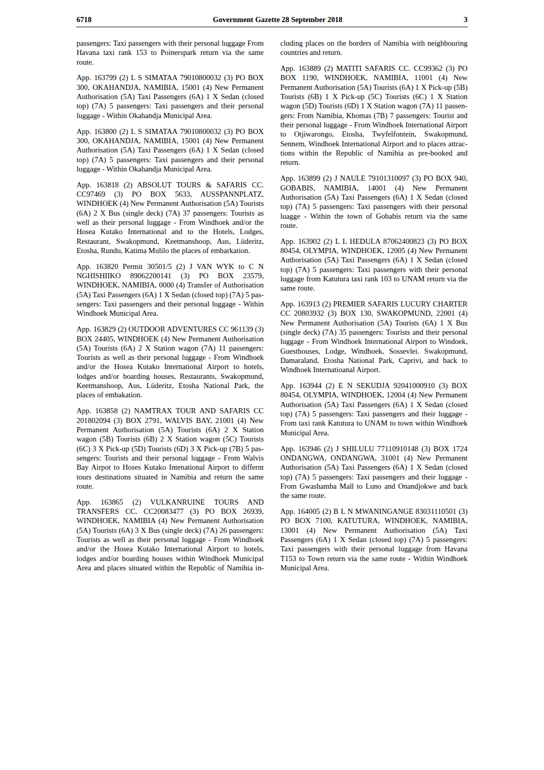6718 Government Gazette 28 September 2018 3
passengers: Taxi passengers with their personal luggage From Havana taxi rank 153 to Poinerspark return via the same route.
App. 163799 (2) L S SIMATAA 79010800032 (3) PO BOX 300, OKAHANDJA, NAMIBIA, 15001 (4) New Permanent Authorisation (5A) Taxi Passengers (6A) 1 X Sedan (closed top) (7A) 5 passengers: Taxi passengers and their personal luggage - Within Okahandja Municipal Area.
App. 163800 (2) L S SIMATAA 79010800032 (3) PO BOX 300, OKAHANDJA, NAMIBIA, 15001 (4) New Permanent Authorisation (5A) Taxi Passengers (6A) 1 X Sedan (closed top) (7A) 5 passengers: Taxi passengers and their personal luggage - Within Okahandja Municipal Area.
App. 163818 (2) ABSOLUT TOURS & SAFARIS CC. CC97469 (3) PO BOX 5633, AUSSPANNPLATZ, WINDHOEK (4) New Permanent Authorisation (5A) Tourists (6A) 2 X Bus (single deck) (7A) 37 passengers: Tourists as well as their personal luggage - From Windhoek and/or the Hosea Kutako International and to the Hotels, Lodges, Restaurant, Swakopmund, Keetmanshoop, Aus, Lüderitz, Etosha, Rundu, Katima Mulilo the places of embarkation.
App. 163820 Permit 30501/5 (2) J VAN WYK to C N NGHISHIIKO 89062200141 (3) PO BOX 23579, WINDHOEK, NAMIBIA, 0000 (4) Transfer of Authorisation (5A) Taxi Passengers (6A) 1 X Sedan (closed top) (7A) 5 passengers: Taxi passengers and their personal luggage - Within Windhoek Municipal Area.
App. 163829 (2) OUTDOOR ADVENTURES CC 961139 (3) BOX 24405, WINDHOEK (4) New Permanent Authorisation (5A) Tourists (6A) 2 X Station wagon (7A) 11 passengers: Tourists as well as their personal luggage - From Windhoek and/or the Hosea Kutako International Airport to hotels, lodges and/or boarding houses, Restaurants, Swakopmund, Keetmanshoop, Aus, Lüderitz, Etosha National Park, the places of embakation.
App. 163858 (2) NAMTRAX TOUR AND SAFARIS CC 201802094 (3) BOX 2791, WALVIS BAY, 21001 (4) New Permanent Authorisation (5A) Tourists (6A) 2 X Station wagon (5B) Tourists (6B) 2 X Station wagon (5C) Tourists (6C) 3 X Pick-up (5D) Tourists (6D) 3 X Pick-up (7B) 5 passengers: Tourists and their personal luggage - From Walvis Bay Airpot to Hoses Kutako Intenational Airport to differnt tours destinations situated in Namibia and return the same route.
App. 163865 (2) VULKANRUINE TOURS AND TRANSFERS CC. CC20083477 (3) PO BOX 26939, WINDHOEK, NAMIBIA (4) New Permanent Authorisation (5A) Tourists (6A) 3 X Bus (single deck) (7A) 26 passengers: Tourists as well as their personal luggage - From Windhoek and/or the Hosea Kutako International Airport to hotels, lodges and/or boarding houses within Windhoek Municipal Area and places situated within the Republic of Namibia including places on the borders of Namibia with neighbouring countries and return.
App. 163889 (2) MATITI SAFARIS CC. CC99362 (3) PO BOX 1190, WINDHOEK, NAMIBIA, 11001 (4) New Permanent Authorisation (5A) Tourists (6A) 1 X Pick-up (5B) Tourists (6B) 1 X Pick-up (5C) Tourists (6C) 1 X Station wagon (5D) Tourists (6D) 1 X Station wagon (7A) 11 passengers: From Namibia, Khomas (7B) 7 passengers: Tourist and their personal luggage - From Windhoek International Airport to Otjiwarongo, Etosha, Twyfelfontein, Swakopmund, Sennem, Windhoek International Airport and to places attractions within the Republic of Namibia as pre-booked and return.
App. 163899 (2) J NAULE 79101310097 (3) PO BOX 940, GOBABIS, NAMIBIA, 14001 (4) New Permanent Authorisation (5A) Taxi Passengers (6A) 1 X Sedan (closed top) (7A) 5 passengers: Taxi passengers with their personal luagge - Within the town of Gobabis return via the same route.
App. 163902 (2) L L HEDULA 87062400823 (3) PO BOX 80454, OLYMPIA, WINDHOEK, 12005 (4) New Permanent Authorisation (5A) Taxi Passengers (6A) 1 X Sedan (closed top) (7A) 5 passengers: Taxi passengers with their personal luggage from Katutura taxi rank 103 to UNAM return via the same route.
App. 163913 (2) PREMIER SAFARIS LUCURY CHARTER CC 20803932 (3) BOX 130, SWAKOPMUND, 22001 (4) New Permanent Authorisation (5A) Tourists (6A) 1 X Bus (single deck) (7A) 35 passengers: Tourists and their personal luggage - From Windhoek International Airport to Windoek, Guesthouses, Lodge, Windhoek, Sossevlei. Swakopmund, Damaraland, Etosha National Park, Caprivi, and back to Windhoek Internatioanal Airport.
App. 163944 (2) E N SEKUDJA 92041000910 (3) BOX 80454, OLYMPIA, WINDHOEK, 12004 (4) New Permanent Authorisation (5A) Taxi Passengers (6A) 1 X Sedan (closed top) (7A) 5 passengers: Taxi passengers and their luggage - From taxi rank Katutura to UNAM to town within Windhoek Municipal Area.
App. 163946 (2) J SHILULU 77110910148 (3) BOX 1724 ONDANGWA, ONDANGWA, 31001 (4) New Permanent Authorisation (5A) Taxi Passengers (6A) 1 X Sedan (closed top) (7A) 5 passengers: Taxi passengers and their luggage - From Gwashamba Mall to Luno and Onandjokwe and back the same route.
App. 164005 (2) B L N MWANINGANGE 83031110501 (3) PO BOX 7100, KATUTURA, WINDHOEK, NAMIBIA, 13001 (4) New Permanent Authorisation (5A) Taxi Passengers (6A) 1 X Sedan (closed top) (7A) 5 passengers: Taxi passengers with their personal luggage from Havana T153 to Town return via the same route - Within Windhoek Municipal Area.